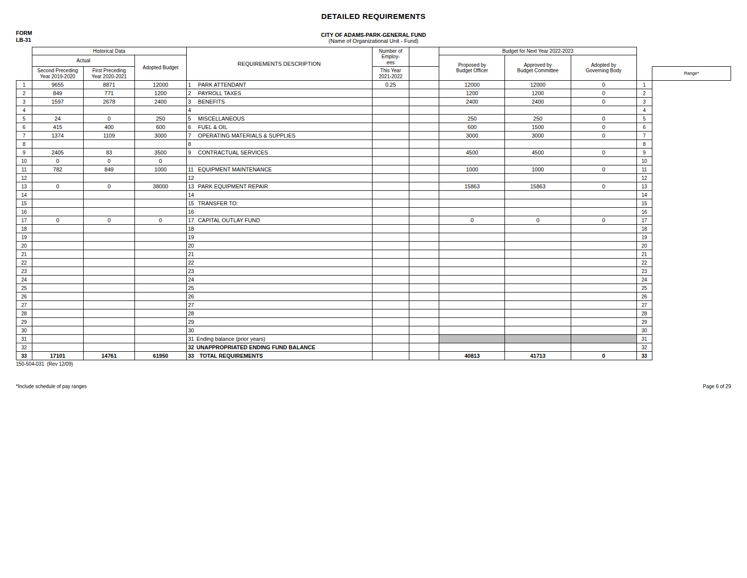DETAILED REQUIREMENTS
FORM
LB-31
CITY OF ADAMS-PARK-GENERAL FUND
(Name of Organizational Unit - Fund)
| | Historical Data | REQUIREMENTS DESCRIPTION | Number of Employ- ees | | Budget for Next Year 2022-2023 | |
| --- | --- | --- | --- | --- | --- | --- |
| Actual | Adopted Budget | Proposed by Budget Officer | Approved by Budget Committee | Adopted by Governing Body |
| Second Preceding Year 2019-2020 | First Preceding Year 2020-2021 | This Year 2021-2022 | | Range* |
| 1 | 9655 | 8871 | 12000 | 1 PARK ATTENDANT | 0.25 | | 12000 | 12000 | 0 | 1 |
| 2 | 849 | 771 | 1200 | 2 PAYROLL TAXES | | | 1200 | 1200 | 0 | 2 |
| 3 | 1597 | 2678 | 2400 | 3 BENEFITS | | | 2400 | 2400 | 0 | 3 |
| 4 | | | | 4 | | | | | | 4 |
| 5 | 24 | 0 | 250 | 5 MISCELLANEOUS | | | 250 | 250 | 0 | 5 |
| 6 | 415 | 400 | 600 | 6 FUEL & OIL | | | 600 | 1500 | 0 | 6 |
| 7 | 1374 | 1109 | 3000 | 7 OPERATING MATERIALS & SUPPLIES | | | 3000 | 3000 | 0 | 7 |
| 8 | | | | 8 | | | | | | 8 |
| 9 | 2405 | 83 | 3500 | 9 CONTRACTUAL SERVICES | | | 4500 | 4500 | 0 | 9 |
| 10 | 0 | 0 | 0 | | | | | | | 10 |
| 11 | 782 | 849 | 1000 | 11 EQUIPMENT MAINTENANCE | | | 1000 | 1000 | 0 | 11 |
| 12 | | | | 12 | | | | | | 12 |
| 13 | 0 | 0 | 38000 | 13 PARK EQUIPMENT REPAIR | | | 15863 | 15863 | 0 | 13 |
| 14 | | | | 14 | | | | | | 14 |
| 15 | | | | 15 TRANSFER TO: | | | | | | 15 |
| 16 | | | | 16 | | | | | | 16 |
| 17 | 0 | 0 | 0 | 17 CAPITAL OUTLAY FUND | | | 0 | 0 | 0 | 17 |
| 18 | | | | 18 | | | | | | 18 |
| 19 | | | | 19 | | | | | | 19 |
| 20 | | | | 20 | | | | | | 20 |
| 21 | | | | 21 | | | | | | 21 |
| 22 | | | | 22 | | | | | | 22 |
| 23 | | | | 23 | | | | | | 23 |
| 24 | | | | 24 | | | | | | 24 |
| 25 | | | | 25 | | | | | | 25 |
| 26 | | | | 26 | | | | | | 26 |
| 27 | | | | 27 | | | | | | 27 |
| 28 | | | | 28 | | | | | | 28 |
| 29 | | | | 29 | | | | | | 29 |
| 30 | | | | 30 | | | | | | 30 |
| 31 | | | | 31 Ending balance (prior years) | | | | | | 31 |
| 32 | | | | 32 UNAPPROPRIATED ENDING FUND BALANCE | | | | | | 32 |
| 33 | 17101 | 14761 | 61950 | 33 TOTAL REQUIREMENTS | | | 40813 | 41713 | 0 | 33 |
150-504-031 (Rev 12/09)
*Include schedule of pay ranges
Page 6 of 29